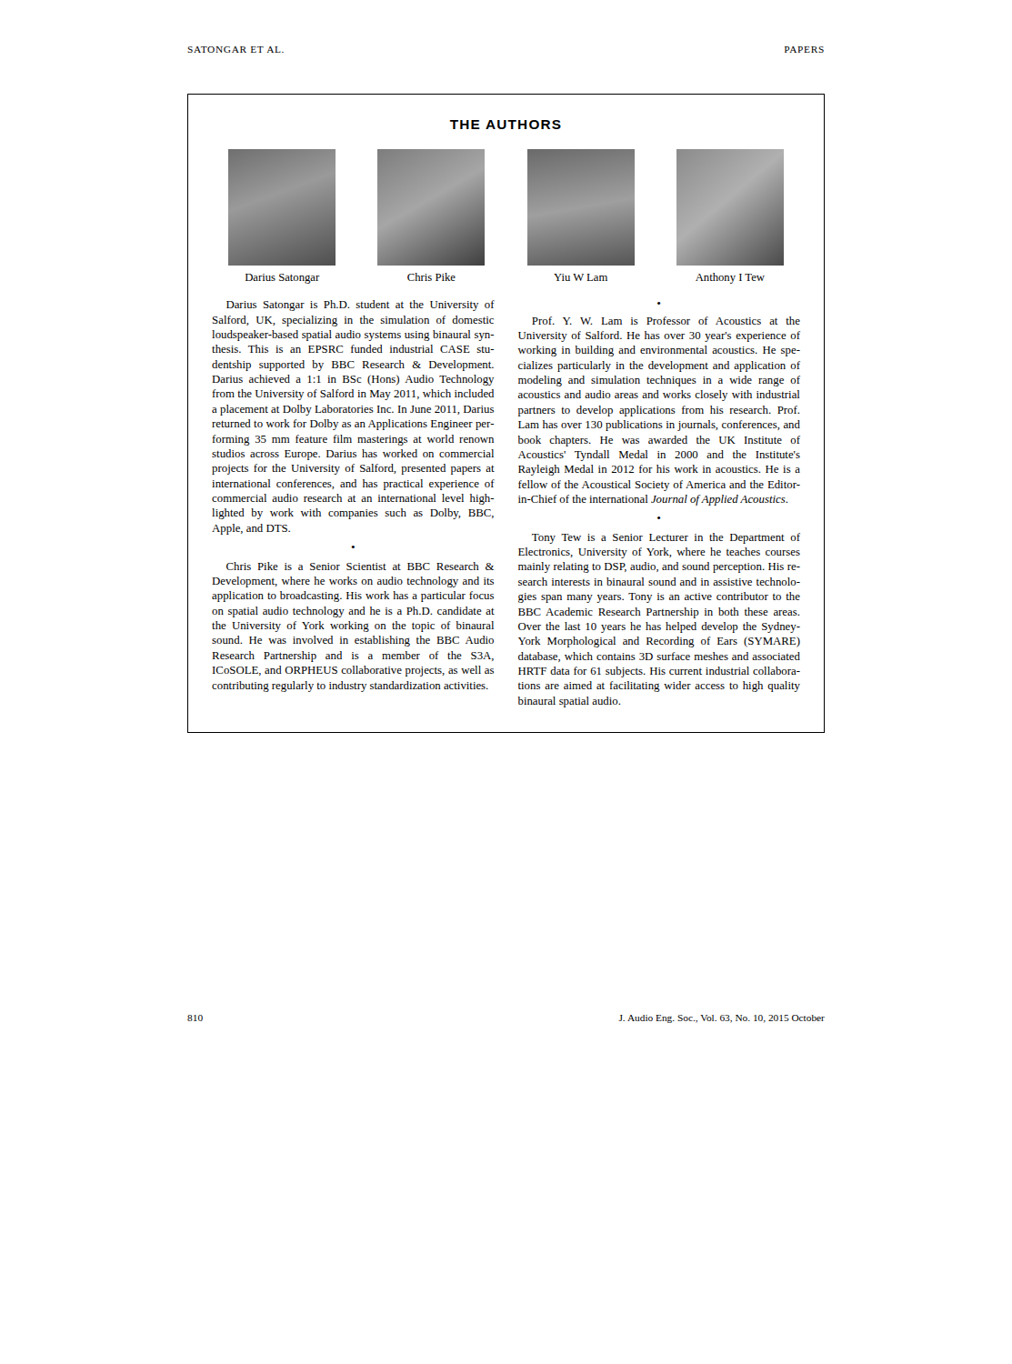Satongar et al.
Papers
THE AUTHORS
Darius Satongar
Chris Pike
Yiu W Lam
Anthony I Tew
Darius Satongar is Ph.D. student at the University of Salford, UK, specializing in the simulation of domestic loudspeaker-based spatial audio systems using binaural synthesis. This is an EPSRC funded industrial CASE studentship supported by BBC Research & Development. Darius achieved a 1:1 in BSc (Hons) Audio Technology from the University of Salford in May 2011, which included a placement at Dolby Laboratories Inc. In June 2011, Darius returned to work for Dolby as an Applications Engineer performing 35 mm feature film masterings at world renown studios across Europe. Darius has worked on commercial projects for the University of Salford, presented papers at international conferences, and has practical experience of commercial audio research at an international level highlighted by work with companies such as Dolby, BBC, Apple, and DTS.
•
Chris Pike is a Senior Scientist at BBC Research & Development, where he works on audio technology and its application to broadcasting. His work has a particular focus on spatial audio technology and he is a Ph.D. candidate at the University of York working on the topic of binaural sound. He was involved in establishing the BBC Audio Research Partnership and is a member of the S3A, ICoSOLE, and ORPHEUS collaborative projects, as well as contributing regularly to industry standardization activities.
•
Prof. Y. W. Lam is Professor of Acoustics at the University of Salford. He has over 30 year's experience of working in building and environmental acoustics. He specializes particularly in the development and application of modeling and simulation techniques in a wide range of acoustics and audio areas and works closely with industrial partners to develop applications from his research. Prof. Lam has over 130 publications in journals, conferences, and book chapters. He was awarded the UK Institute of Acoustics' Tyndall Medal in 2000 and the Institute's Rayleigh Medal in 2012 for his work in acoustics. He is a fellow of the Acoustical Society of America and the Editor-in-Chief of the international Journal of Applied Acoustics.
•
Tony Tew is a Senior Lecturer in the Department of Electronics, University of York, where he teaches courses mainly relating to DSP, audio, and sound perception. His research interests in binaural sound and in assistive technologies span many years. Tony is an active contributor to the BBC Academic Research Partnership in both these areas. Over the last 10 years he has helped develop the Sydney-York Morphological and Recording of Ears (SYMARE) database, which contains 3D surface meshes and associated HRTF data for 61 subjects. His current industrial collaborations are aimed at facilitating wider access to high quality binaural spatial audio.
810
J. Audio Eng. Soc., Vol. 63, No. 10, 2015 October